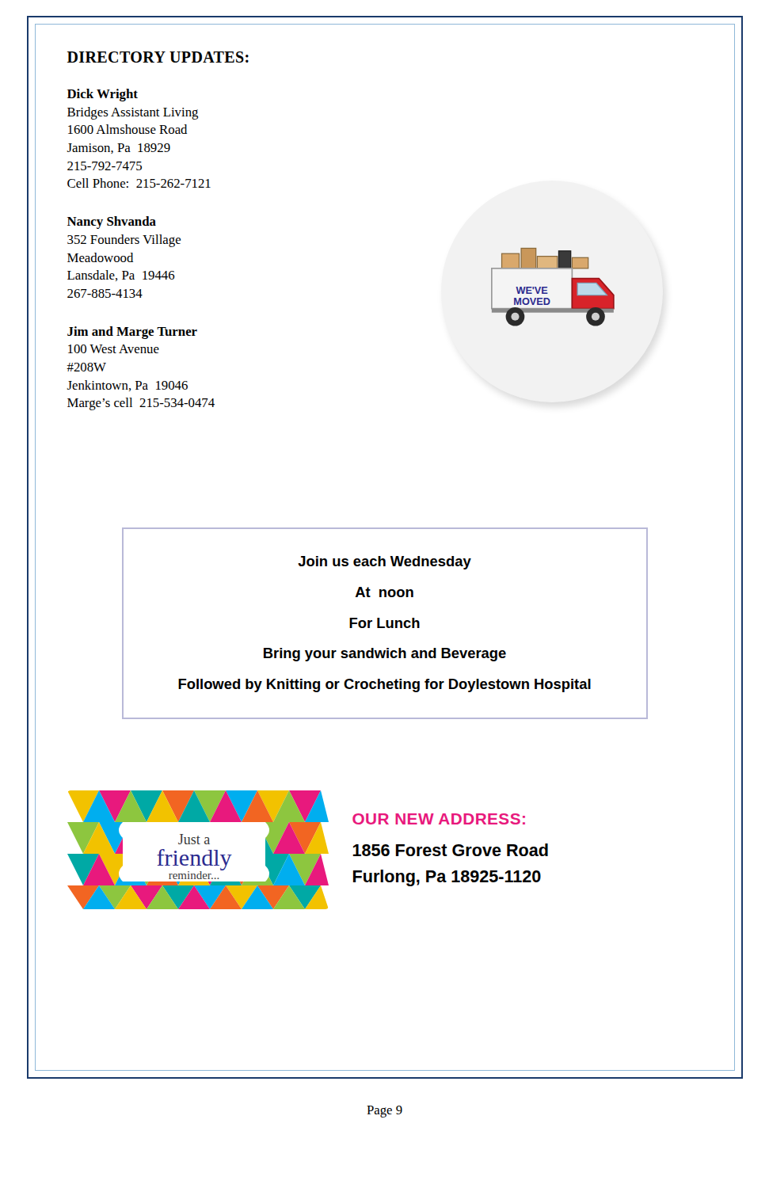DIRECTORY UPDATES:
WE'VE MOVED
Dick Wright Bridges Assistant Living
1600 Almshouse Road
Jamison, Pa 18929
215-792-7475
Cell Phone: 215-262-7121
Nancy Shvanda 352 Founders Village
Meadowood
Lansdale, Pa 19446
267-885-4134
Jim and Marge Turner 100 West Avenue
#208W
Jenkintown, Pa 19046
Marge’s cell 215-534-0474
Join us each Wednesday
At noon
For Lunch
Bring your sandwich and Beverage
Followed by Knitting or Crocheting for Doylestown Hospital
Just a friendly reminder...
OUR NEW ADDRESS:
1856 Forest Grove Road
Furlong, Pa 18925-1120
Page 9